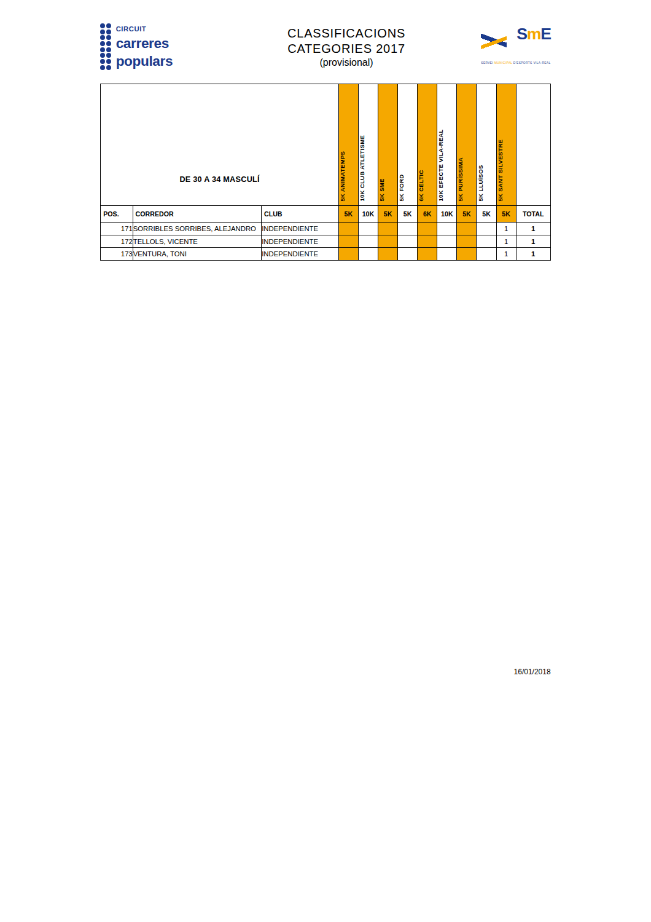CIRCUIT
carreres
populars
CLASSIFICACIONS
CATEGORIES 2017
(provisional)
Sm E
SERVEI MUNICIPAL D'ESPORTS VILA-REAL
| DE 30 A 34 MASCULÍ | 5K ANIMATEMPS | 10K CLUB ATLETISME | 5K SME | 5K FORD | 6K CELTIC | 10K EFECTE VILA-REAL | 5K PURÍSSIMA | 5K LLUÏSOS | 5K SANT SILVESTRE | |
| --- | --- | --- | --- | --- | --- | --- | --- | --- | --- | --- |
| POS. | CORREDOR | CLUB | 5K | 10K | 5K | 5K | 6K | 10K | 5K | 5K | 5K | TOTAL |
| 171 | SORRIBLES SORRIBES, ALEJANDRO | INDEPENDIENTE | | | | | | | | | 1 | 1 |
| 172 | TELLOLS, VICENTE | INDEPENDIENTE | | | | | | | | | 1 | 1 |
| 173 | VENTURA, TONI | INDEPENDIENTE | | | | | | | | | 1 | 1 |
16/01/2018